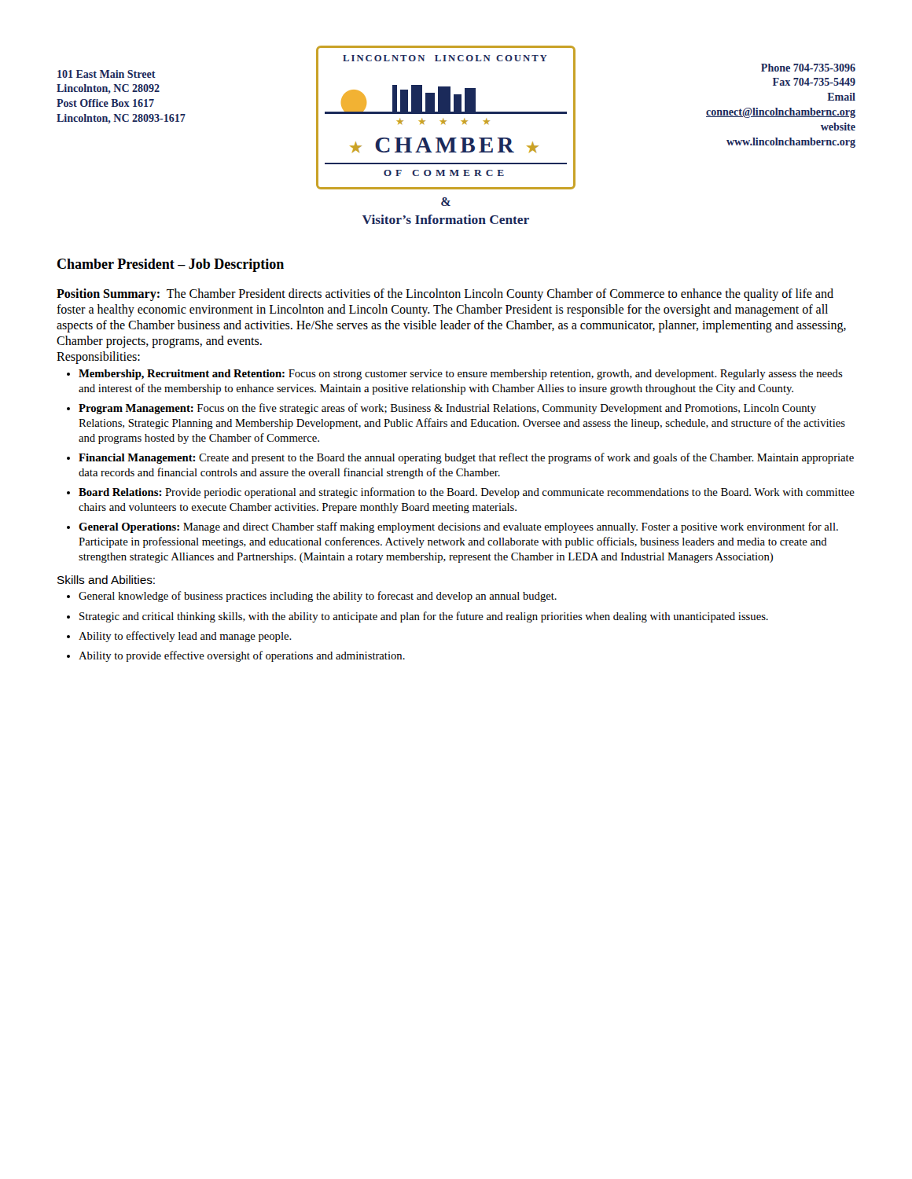101 East Main Street
Lincolnton, NC 28092
Post Office Box 1617
Lincolnton, NC 28093-1617
LINCOLNTON LINCOLN COUNTY
★ ★ ★ ★ ★
★ CHAMBER ★
OF COMMERCE
&
Visitor’s Information Center
Phone 704-735-3096
Fax 704-735-5449
Email
connect@lincolnchambernc.org
website
www.lincolnchambernc.org
Chamber President – Job Description
Position Summary: The Chamber President directs activities of the Lincolnton Lincoln County Chamber of Commerce to enhance the quality of life and foster a healthy economic environment in Lincolnton and Lincoln County. The Chamber President is responsible for the oversight and management of all aspects of the Chamber business and activities. He/She serves as the visible leader of the Chamber, as a communicator, planner, implementing and assessing, Chamber projects, programs, and events.
Responsibilities:
Membership, Recruitment and Retention: Focus on strong customer service to ensure membership retention, growth, and development. Regularly assess the needs and interest of the membership to enhance services. Maintain a positive relationship with Chamber Allies to insure growth throughout the City and County.
Program Management: Focus on the five strategic areas of work; Business & Industrial Relations, Community Development and Promotions, Lincoln County Relations, Strategic Planning and Membership Development, and Public Affairs and Education. Oversee and assess the lineup, schedule, and structure of the activities and programs hosted by the Chamber of Commerce.
Financial Management: Create and present to the Board the annual operating budget that reflect the programs of work and goals of the Chamber. Maintain appropriate data records and financial controls and assure the overall financial strength of the Chamber.
Board Relations: Provide periodic operational and strategic information to the Board. Develop and communicate recommendations to the Board. Work with committee chairs and volunteers to execute Chamber activities. Prepare monthly Board meeting materials.
General Operations: Manage and direct Chamber staff making employment decisions and evaluate employees annually. Foster a positive work environment for all. Participate in professional meetings, and educational conferences. Actively network and collaborate with public officials, business leaders and media to create and strengthen strategic Alliances and Partnerships. (Maintain a rotary membership, represent the Chamber in LEDA and Industrial Managers Association)
Skills and Abilities:
General knowledge of business practices including the ability to forecast and develop an annual budget.
Strategic and critical thinking skills, with the ability to anticipate and plan for the future and realign priorities when dealing with unanticipated issues.
Ability to effectively lead and manage people.
Ability to provide effective oversight of operations and administration.